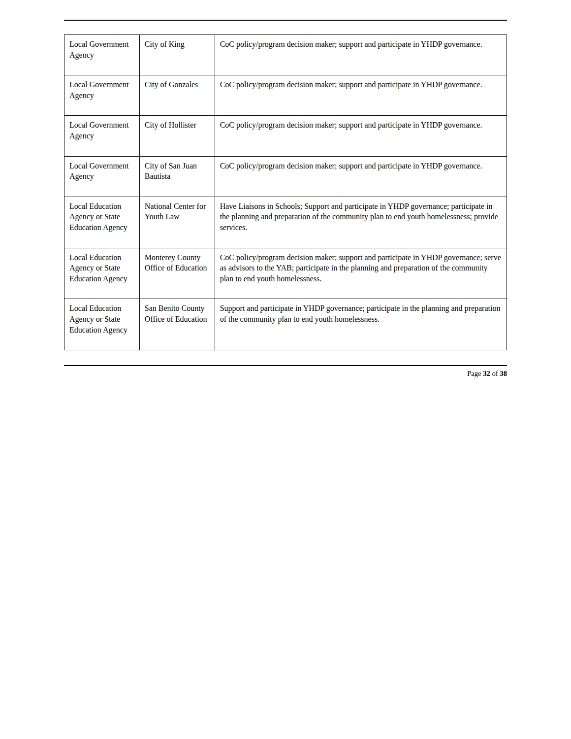| Local Government Agency | City of King | CoC policy/program decision maker; support and participate in YHDP governance. |
| Local Government Agency | City of Gonzales | CoC policy/program decision maker; support and participate in YHDP governance. |
| Local Government Agency | City of Hollister | CoC policy/program decision maker; support and participate in YHDP governance. |
| Local Government Agency | City of San Juan Bautista | CoC policy/program decision maker; support and participate in YHDP governance. |
| Local Education Agency or State Education Agency | National Center for Youth Law | Have Liaisons in Schools; Support and participate in YHDP governance; participate in the planning and preparation of the community plan to end youth homelessness; provide services. |
| Local Education Agency or State Education Agency | Monterey County Office of Education | CoC policy/program decision maker; support and participate in YHDP governance; serve as advisors to the YAB; participate in the planning and preparation of the community plan to end youth homelessness. |
| Local Education Agency or State Education Agency | San Benito County Office of Education | Support and participate in YHDP governance; participate in the planning and preparation of the community plan to end youth homelessness. |
Page 32 of 38